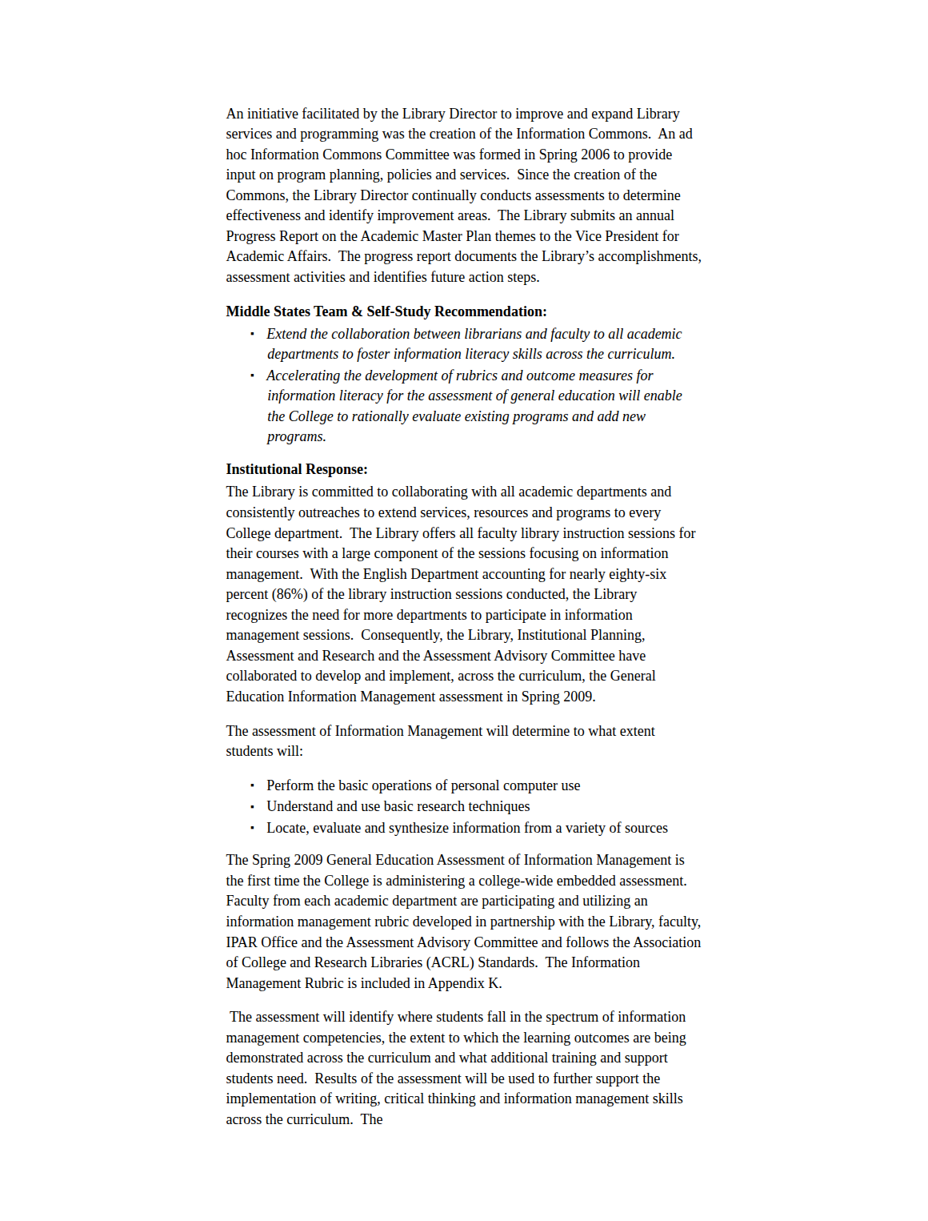An initiative facilitated by the Library Director to improve and expand Library services and programming was the creation of the Information Commons. An ad hoc Information Commons Committee was formed in Spring 2006 to provide input on program planning, policies and services. Since the creation of the Commons, the Library Director continually conducts assessments to determine effectiveness and identify improvement areas. The Library submits an annual Progress Report on the Academic Master Plan themes to the Vice President for Academic Affairs. The progress report documents the Library’s accomplishments, assessment activities and identifies future action steps.
Middle States Team & Self-Study Recommendation:
Extend the collaboration between librarians and faculty to all academic departments to foster information literacy skills across the curriculum.
Accelerating the development of rubrics and outcome measures for information literacy for the assessment of general education will enable the College to rationally evaluate existing programs and add new programs.
Institutional Response:
The Library is committed to collaborating with all academic departments and consistently outreaches to extend services, resources and programs to every College department. The Library offers all faculty library instruction sessions for their courses with a large component of the sessions focusing on information management. With the English Department accounting for nearly eighty-six percent (86%) of the library instruction sessions conducted, the Library recognizes the need for more departments to participate in information management sessions. Consequently, the Library, Institutional Planning, Assessment and Research and the Assessment Advisory Committee have collaborated to develop and implement, across the curriculum, the General Education Information Management assessment in Spring 2009.
The assessment of Information Management will determine to what extent students will:
Perform the basic operations of personal computer use
Understand and use basic research techniques
Locate, evaluate and synthesize information from a variety of sources
The Spring 2009 General Education Assessment of Information Management is the first time the College is administering a college-wide embedded assessment. Faculty from each academic department are participating and utilizing an information management rubric developed in partnership with the Library, faculty, IPAR Office and the Assessment Advisory Committee and follows the Association of College and Research Libraries (ACRL) Standards. The Information Management Rubric is included in Appendix K.
The assessment will identify where students fall in the spectrum of information management competencies, the extent to which the learning outcomes are being demonstrated across the curriculum and what additional training and support students need. Results of the assessment will be used to further support the implementation of writing, critical thinking and information management skills across the curriculum. The